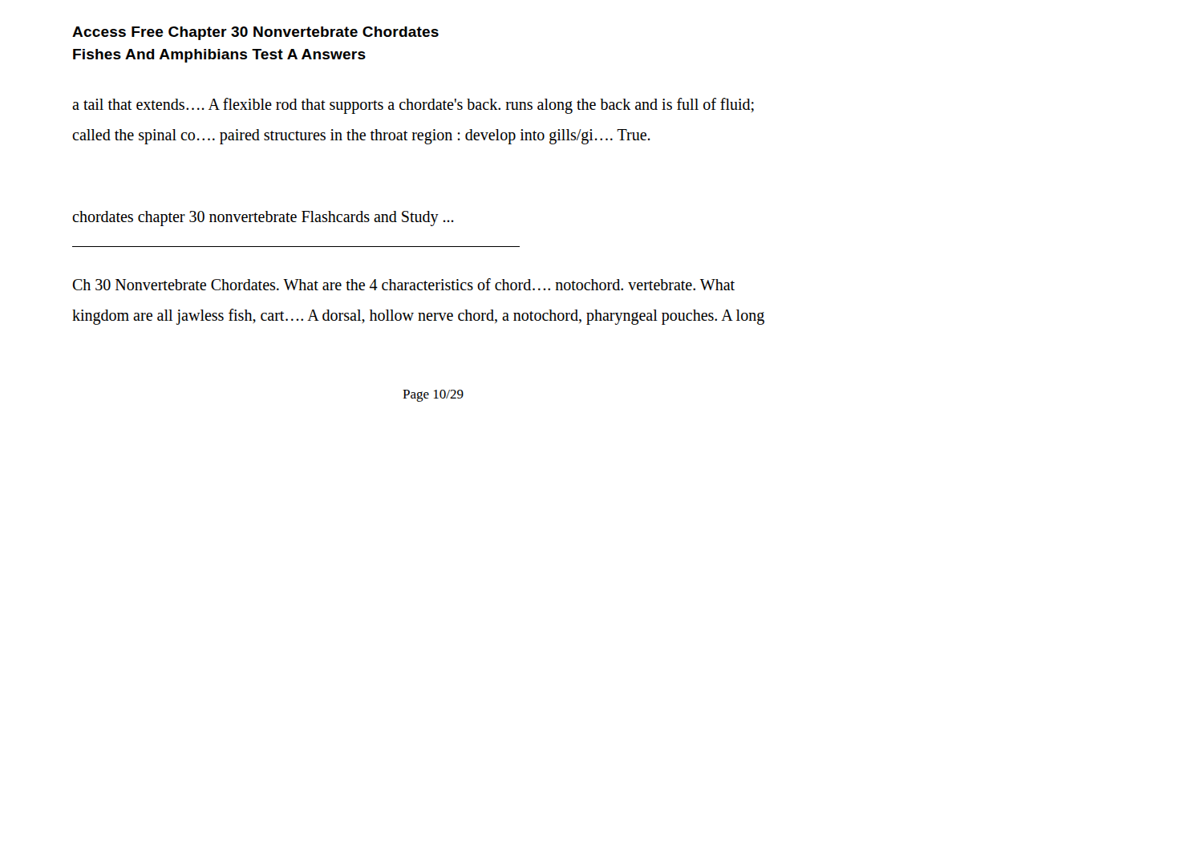Access Free Chapter 30 Nonvertebrate Chordates Fishes And Amphibians Test A Answers
a tail that extends…. A flexible rod that supports a chordate's back. runs along the back and is full of fluid; called the spinal co…. paired structures in the throat region : develop into gills/gi…. True.
chordates chapter 30 nonvertebrate Flashcards and Study ...
Ch 30 Nonvertebrate Chordates. What are the 4 characteristics of chord…. notochord. vertebrate. What kingdom are all jawless fish, cart…. A dorsal, hollow nerve chord, a notochord, pharyngeal pouches. A long
Page 10/29